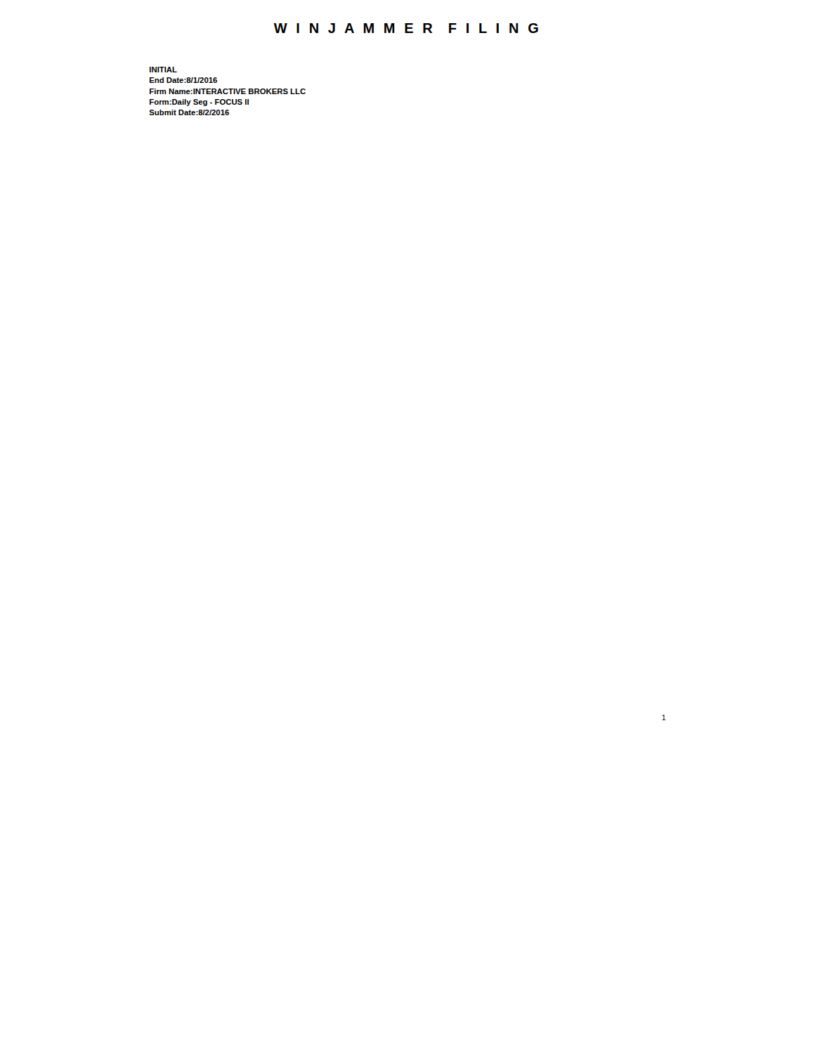W I N J A M M E R F I L I N G
INITIAL
End Date:8/1/2016
Firm Name:INTERACTIVE BROKERS LLC
Form:Daily Seg - FOCUS II
Submit Date:8/2/2016
1